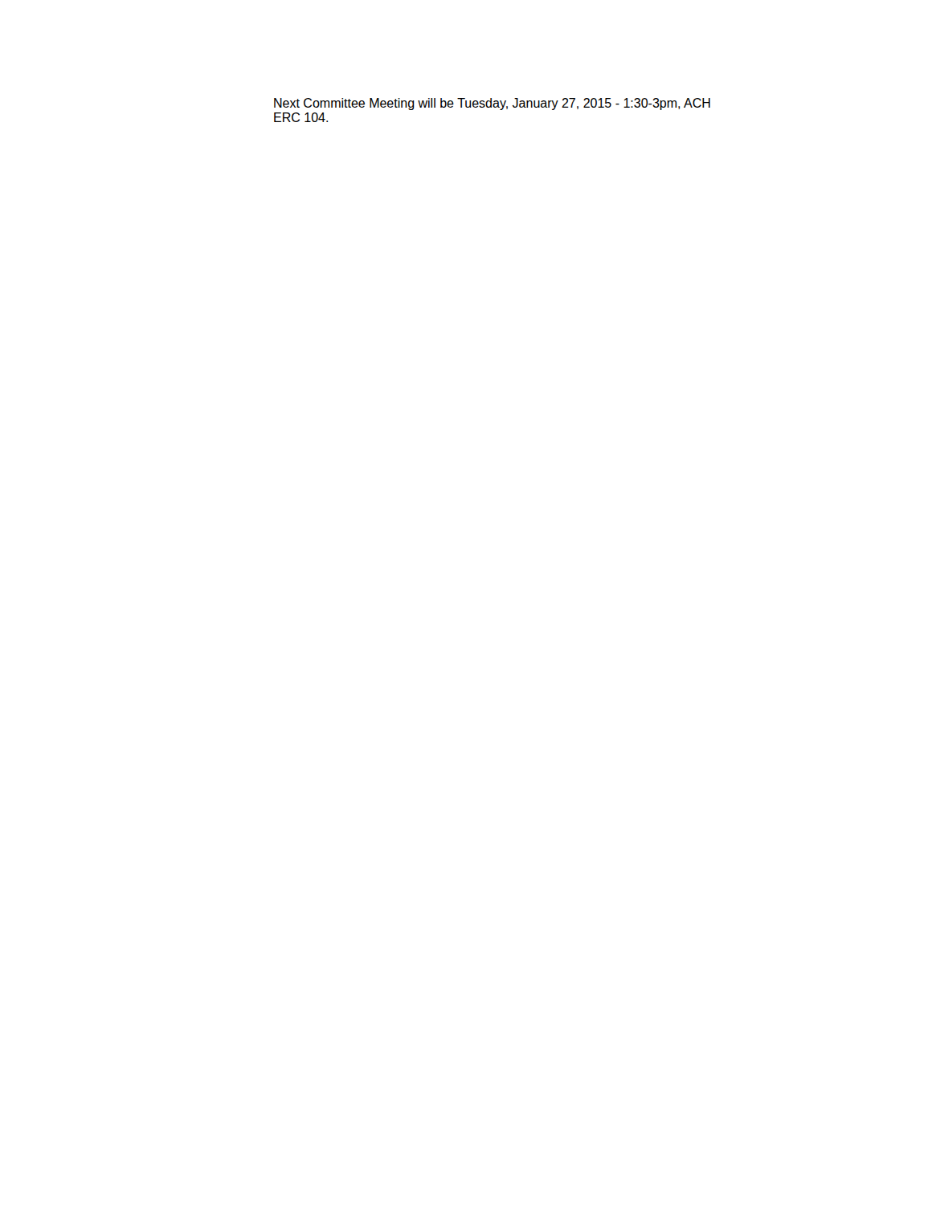Next Committee Meeting will be Tuesday, January 27, 2015 - 1:30-3pm, ACH ERC 104.